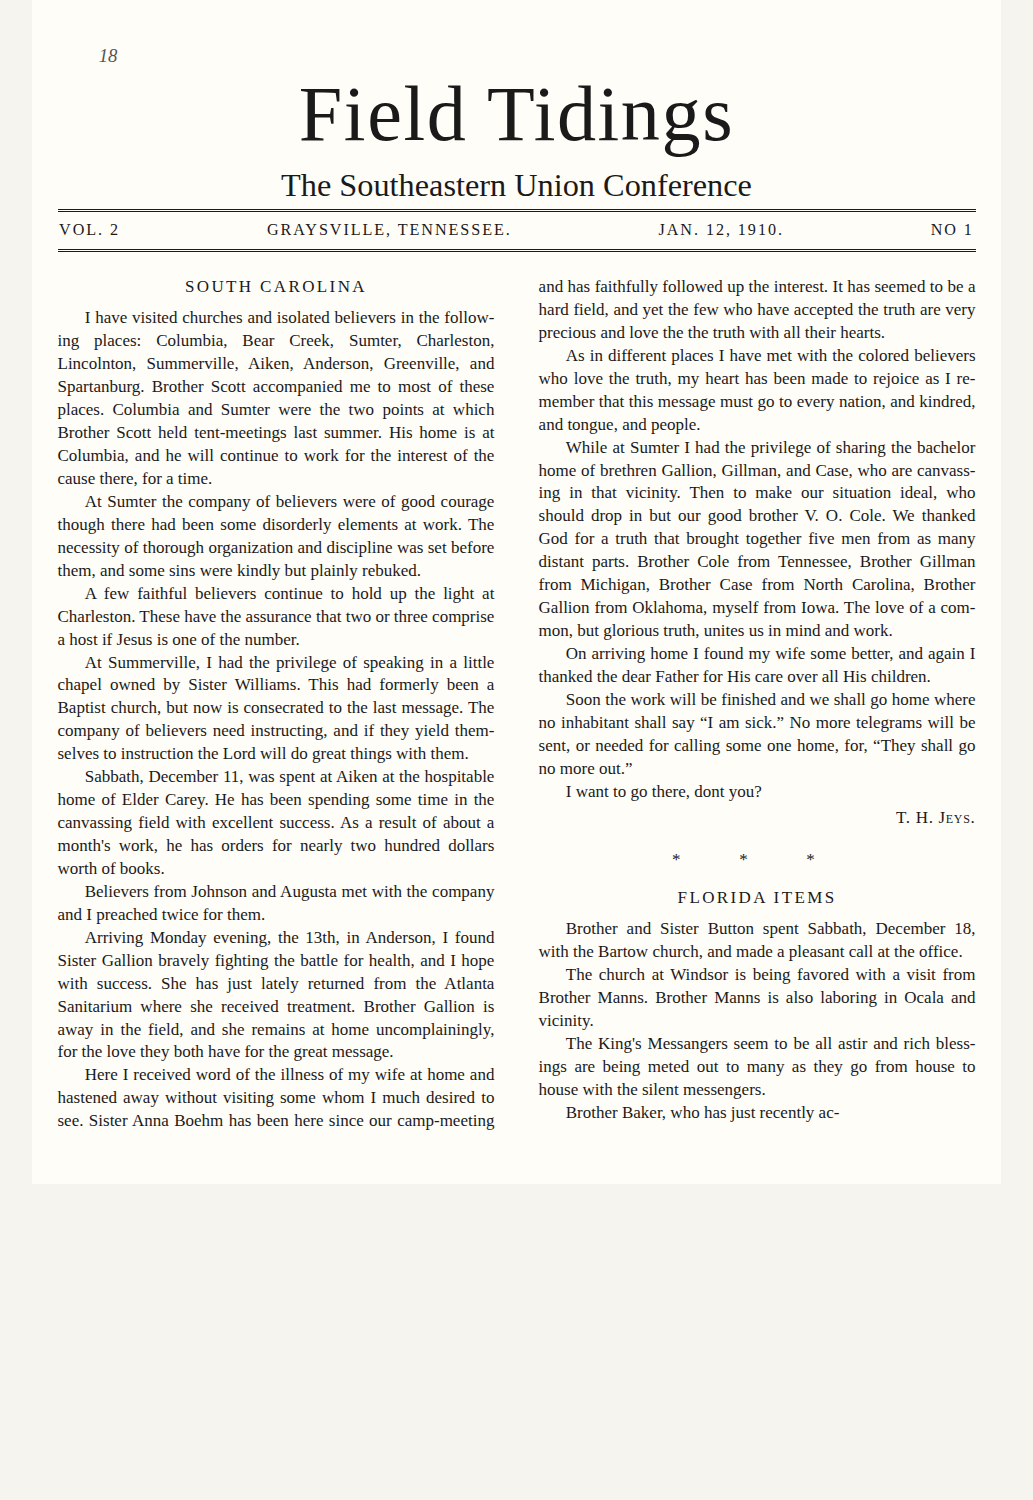18
Field Tidings
The Southeastern Union Conference
Vol. 2 Graysville, Tennessee. Jan. 12, 1910. No 1
South Carolina
I have visited churches and isolated believers in the following places: Columbia, Bear Creek, Sumter, Charleston, Lincolnton, Summerville, Aiken, Anderson, Greenville, and Spartanburg. Brother Scott accompanied me to most of these places. Columbia and Sumter were the two points at which Brother Scott held tent-meetings last summer. His home is at Columbia, and he will continue to work for the interest of the cause there, for a time.
At Sumter the company of believers were of good courage though there had been some disorderly elements at work. The necessity of thorough organization and discipline was set before them, and some sins were kindly but plainly rebuked.
A few faithful believers continue to hold up the light at Charleston. These have the assurance that two or three comprise a host if Jesus is one of the number.
At Summerville, I had the privilege of speaking in a little chapel owned by Sister Williams. This had formerly been a Baptist church, but now is consecrated to the last message. The company of believers need instructing, and if they yield themselves to instruction the Lord will do great things with them.
Sabbath, December 11, was spent at Aiken at the hospitable home of Elder Carey. He has been spending some time in the canvassing field with excellent success. As a result of about a month's work, he has orders for nearly two hundred dollars worth of books.
Believers from Johnson and Augusta met with the company and I preached twice for them.
Arriving Monday evening, the 13th, in Anderson, I found Sister Gallion bravely fighting the battle for health, and I hope with success. She has just lately returned from the Atlanta Sanitarium where she received treatment. Brother Gallion is away in the field, and she remains at home uncomplainingly, for the love they both have for the great message.
Here I received word of the illness of my wife at home and hastened away without visiting some whom I much desired to see. Sister Anna Boehm has been here since our camp-meeting and has faithfully followed up the interest. It has seemed to be a hard field, and yet the few who have accepted the truth are very precious and love the the truth with all their hearts.
As in different places I have met with the colored believers who love the truth, my heart has been made to rejoice as I remember that this message must go to every nation, and kindred, and tongue, and people.
While at Sumter I had the privilege of sharing the bachelor home of brethren Gallion, Gillman, and Case, who are canvassing in that vicinity. Then to make our situation ideal, who should drop in but our good brother V. O. Cole. We thanked God for a truth that brought together five men from as many distant parts. Brother Cole from Tennessee, Brother Gillman from Michigan, Brother Case from North Carolina, Brother Gallion from Oklahoma, myself from Iowa. The love of a common, but glorious truth, unites us in mind and work.
On arriving home I found my wife some better, and again I thanked the dear Father for His care over all His children.
Soon the work will be finished and we shall go home where no inhabitant shall say “I am sick.” No more telegrams will be sent, or needed for calling some one home, for, “They shall go no more out.”
I want to go there, dont you?
T. H. Jeys.
* * *
Florida Items
Brother and Sister Button spent Sabbath, December 18, with the Bartow church, and made a pleasant call at the office.
The church at Windsor is being favored with a visit from Brother Manns. Brother Manns is also laboring in Ocala and vicinity.
The King's Messangers seem to be all astir and rich blessings are being meted out to many as they go from house to house with the silent messengers.
Brother Baker, who has just recently ac-